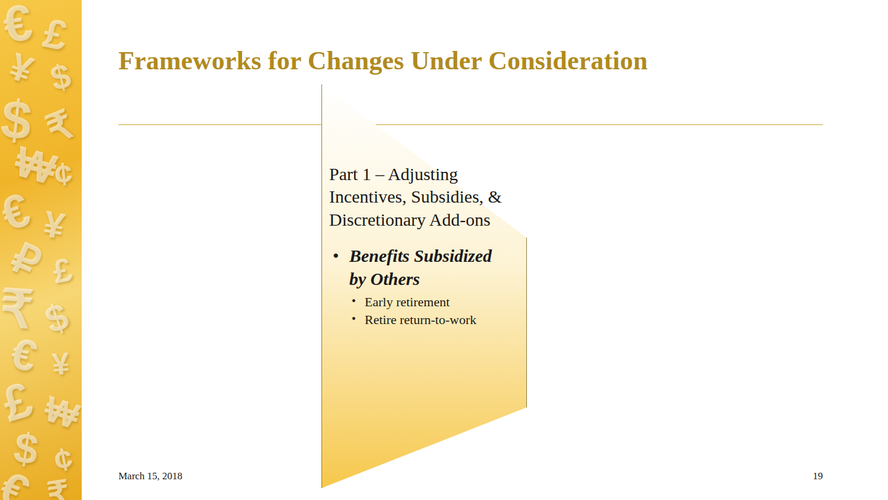€ £ ¥ $ $ ₹ ₩ ¢ € ¥ ₽ £ ₹ $ € ¥ £ ₩ $ ¢ € ₹
Frameworks for Changes Under Consideration
Part 1 – Adjusting Incentives, Subsidies, & Discretionary Add-ons
Benefits Subsidized by Others
Early retirement
Retire return-to-work
March 15, 2018
19